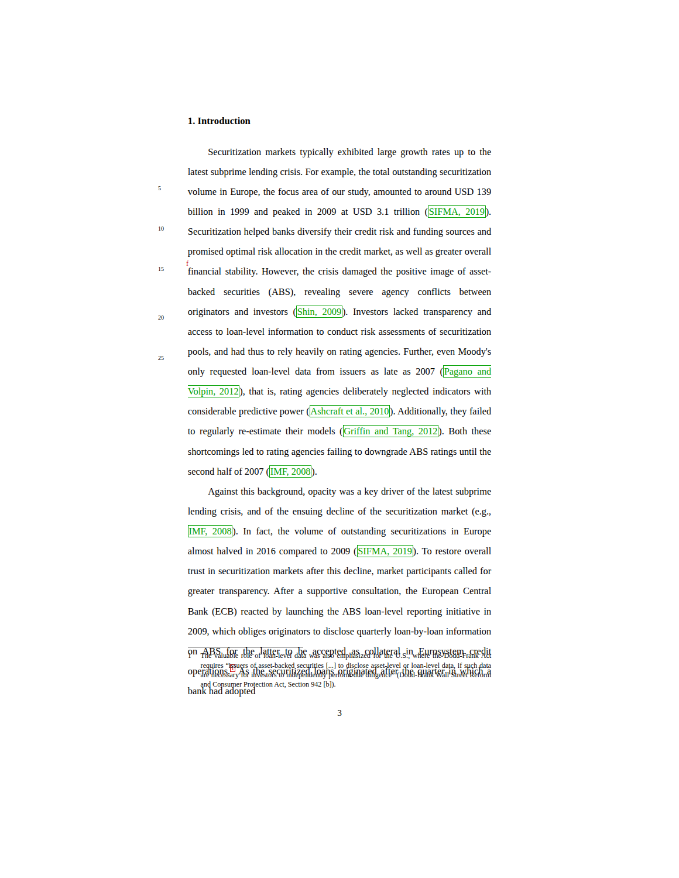1. Introduction
5
10
15
20
25
Securitization markets typically exhibited large growth rates up to the latest subprime lending crisis. For example, the total outstanding securitization volume in Europe, the focus area of our study, amounted to around USD 139 billion in 1999 and peaked in 2009 at USD 3.1 trillion (SIFMA, 2019). Securitization helped banks diversify their credit risk and funding sources and promised optimal risk allocation in the credit market, as well as greater overall financial stability. However, the crisis damaged the positive image of asset-backed securities (ABS), revealing severe agency conflicts between originators and investors (Shin, 2009). Investors lacked transparency and access to loan-level information to conduct risk assessments of securitization pools, and had thus to rely heavily on rating agencies. Further, even Moody's only requested loan-level data from issuers as late as 2007 (Pagano and Volpin, 2012), that is, rating agencies deliberately neglected indicators with considerable predictive power (Ashcraft et al., 2010). Additionally, they failed to regularly re-estimate their models (Griffin and Tang, 2012). Both these shortcomings led to rating agencies failing to downgrade ABS ratings until the second half of 2007 (IMF, 2008).
f
Against this background, opacity was a key driver of the latest subprime lending crisis, and of the ensuing decline of the securitization market (e.g., IMF, 2008). In fact, the volume of outstanding securitizations in Europe almost halved in 2016 compared to 2009 (SIFMA, 2019). To restore overall trust in securitization markets after this decline, market participants called for greater transparency. After a supportive consultation, the European Central Bank (ECB) reacted by launching the ABS loan-level reporting initiative in 2009, which obliges originators to disclose quarterly loan-by-loan information on ABS for the latter to be accepted as collateral in Eurosystem credit operations.1 As the securitized loans originated after the quarter in which a bank had adopted
1
The valuable role of loan-level data was also emphasized for the U.S., where the Dodd-Frank Act requires “issuers of asset-backed securities [...] to disclose asset-level or loan-level data, if such data are necessary for investors to independently perform due diligence” (Dodd-Frank Wall Street Reform and Consumer Protection Act, Section 942 [b]).
3